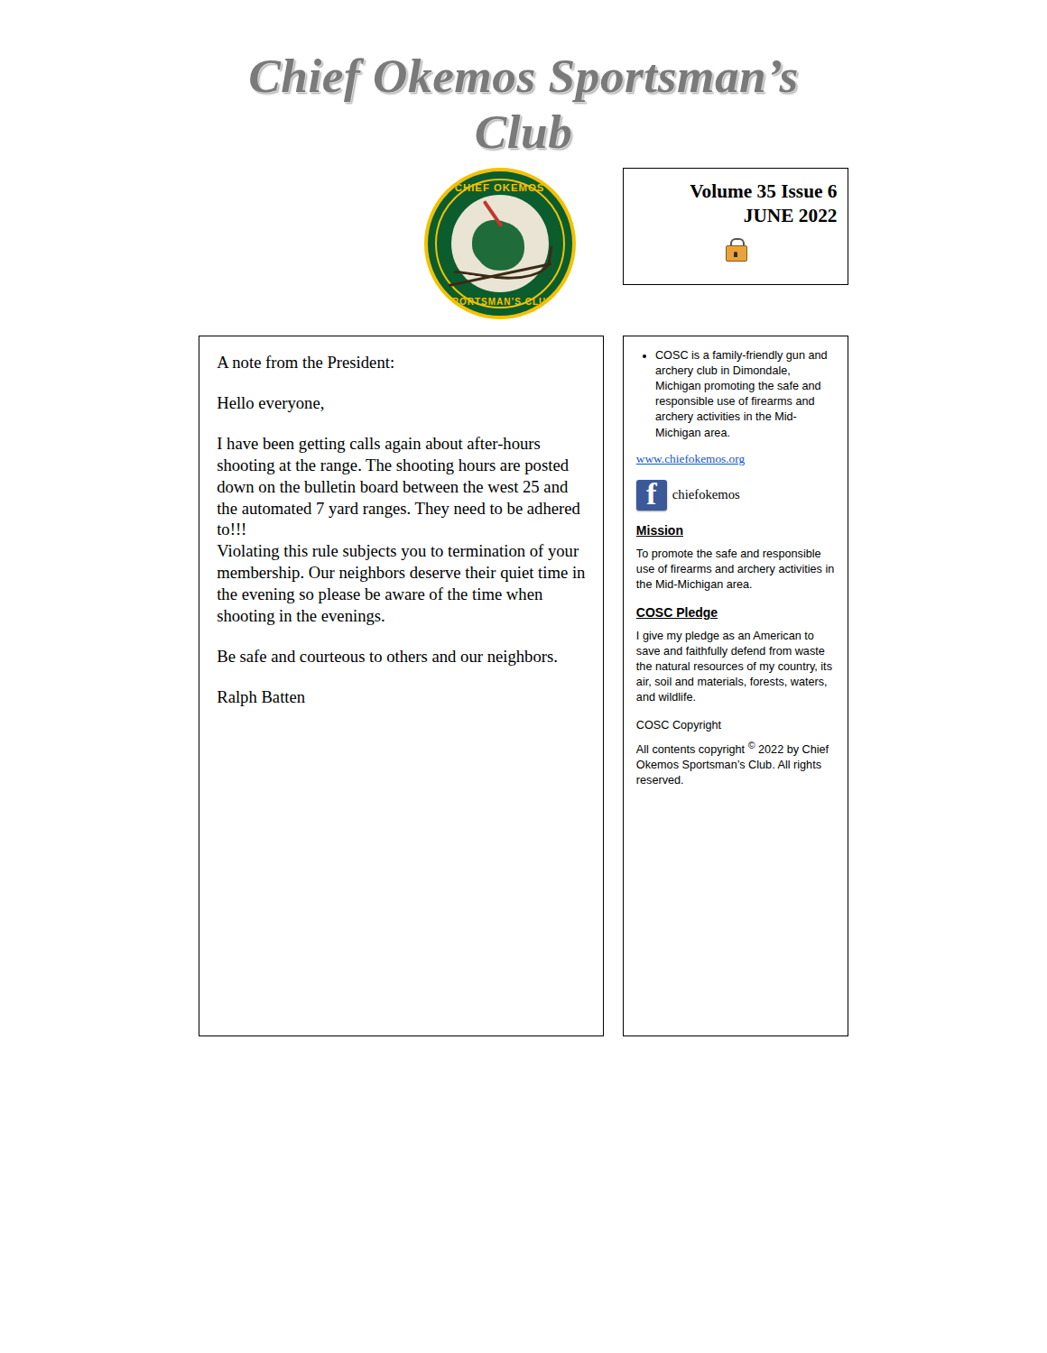Chief Okemos Sportsman’s Club
CHIEF OKEMOS SPORTSMAN’S CLUB
Volume 35 Issue 6
JUNE 2022
A note from the President:
Hello everyone,
I have been getting calls again about after-hours shooting at the range. The shooting hours are posted down on the bulletin board between the west 25 and the automated 7 yard ranges. They need to be adhered to!!!
Violating this rule subjects you to termination of your membership. Our neighbors deserve their quiet time in the evening so please be aware of the time when shooting in the evenings.
Be safe and courteous to others and our neighbors.
Ralph Batten
COSC is a family-friendly gun and archery club in Dimondale, Michigan promoting the safe and responsible use of firearms and archery activities in the Mid-Michigan area.
www.chiefokemos.org
f chiefokemos
Mission
To promote the safe and responsible use of firearms and archery activities in the Mid-Michigan area.
COSC Pledge
I give my pledge as an American to save and faithfully defend from waste the natural resources of my country, its air, soil and materials, forests, waters, and wildlife.
COSC Copyright
All contents copyright © 2022 by Chief Okemos Sportsman’s Club. All rights reserved.